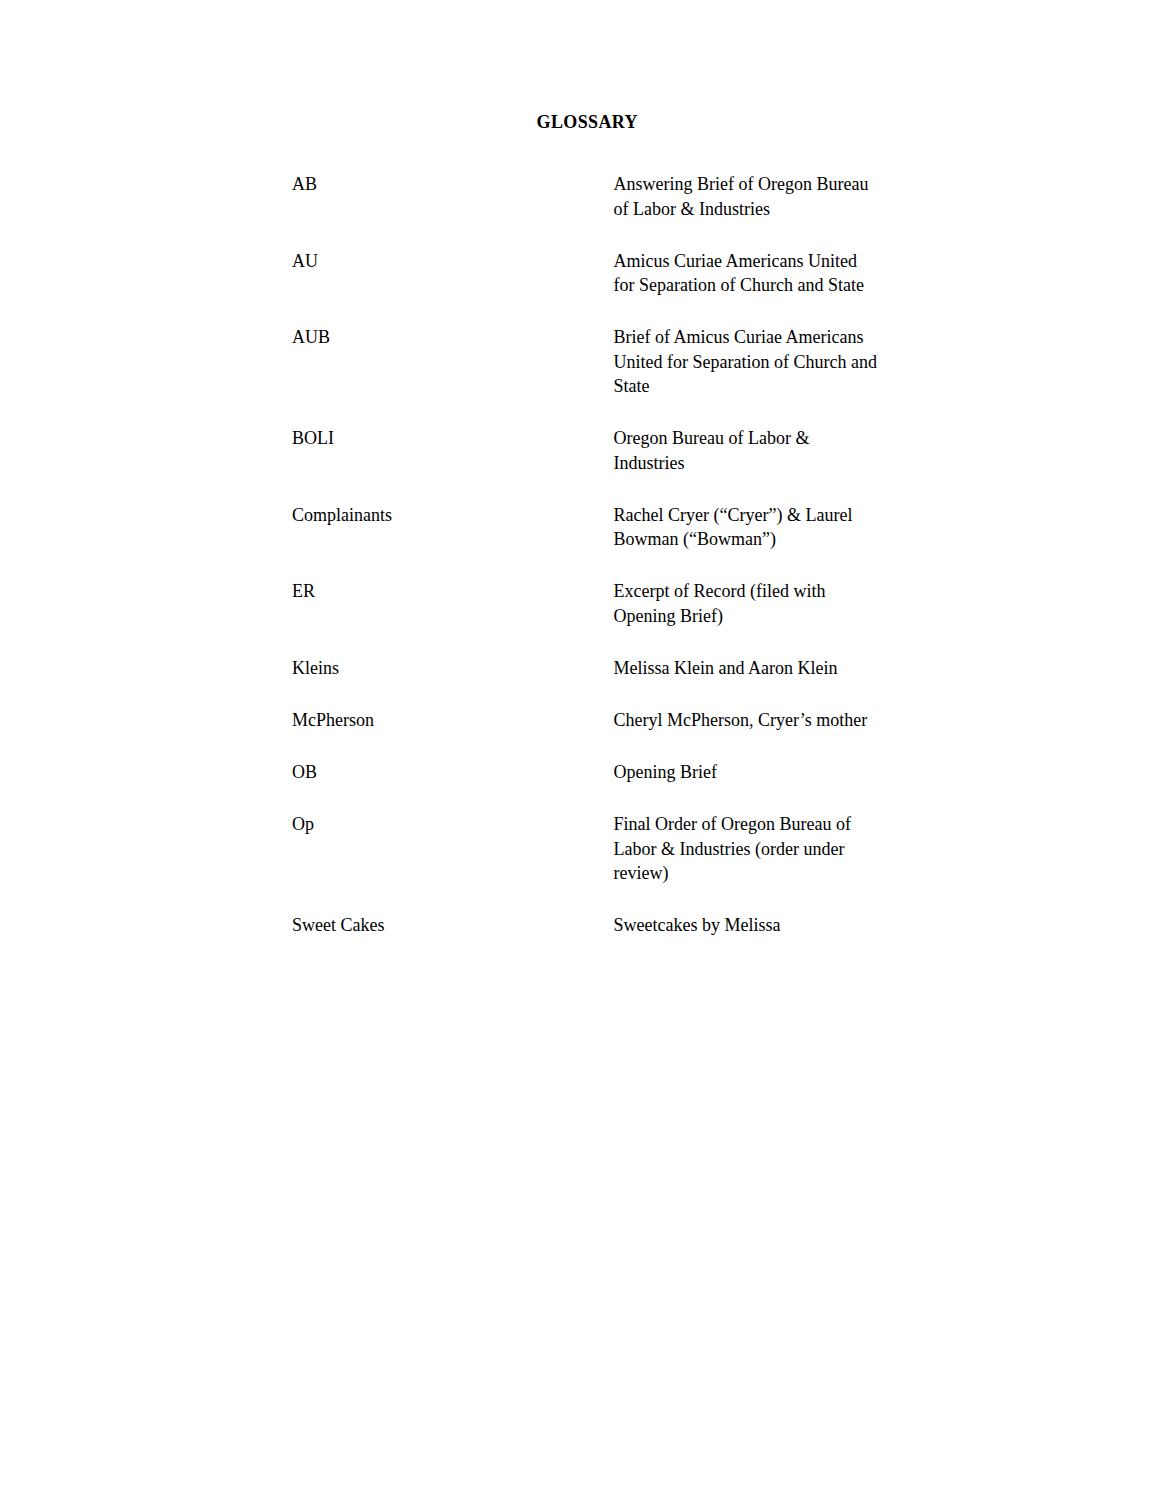GLOSSARY
| AB | Answering Brief of Oregon Bureau of Labor & Industries |
| AU | Amicus Curiae Americans United for Separation of Church and State |
| AUB | Brief of Amicus Curiae Americans United for Separation of Church and State |
| BOLI | Oregon Bureau of Labor & Industries |
| Complainants | Rachel Cryer (“Cryer”) & Laurel Bowman (“Bowman”) |
| ER | Excerpt of Record (filed with Opening Brief) |
| Kleins | Melissa Klein and Aaron Klein |
| McPherson | Cheryl McPherson, Cryer’s mother |
| OB | Opening Brief |
| Op | Final Order of Oregon Bureau of Labor & Industries (order under review) |
| Sweet Cakes | Sweetcakes by Melissa |